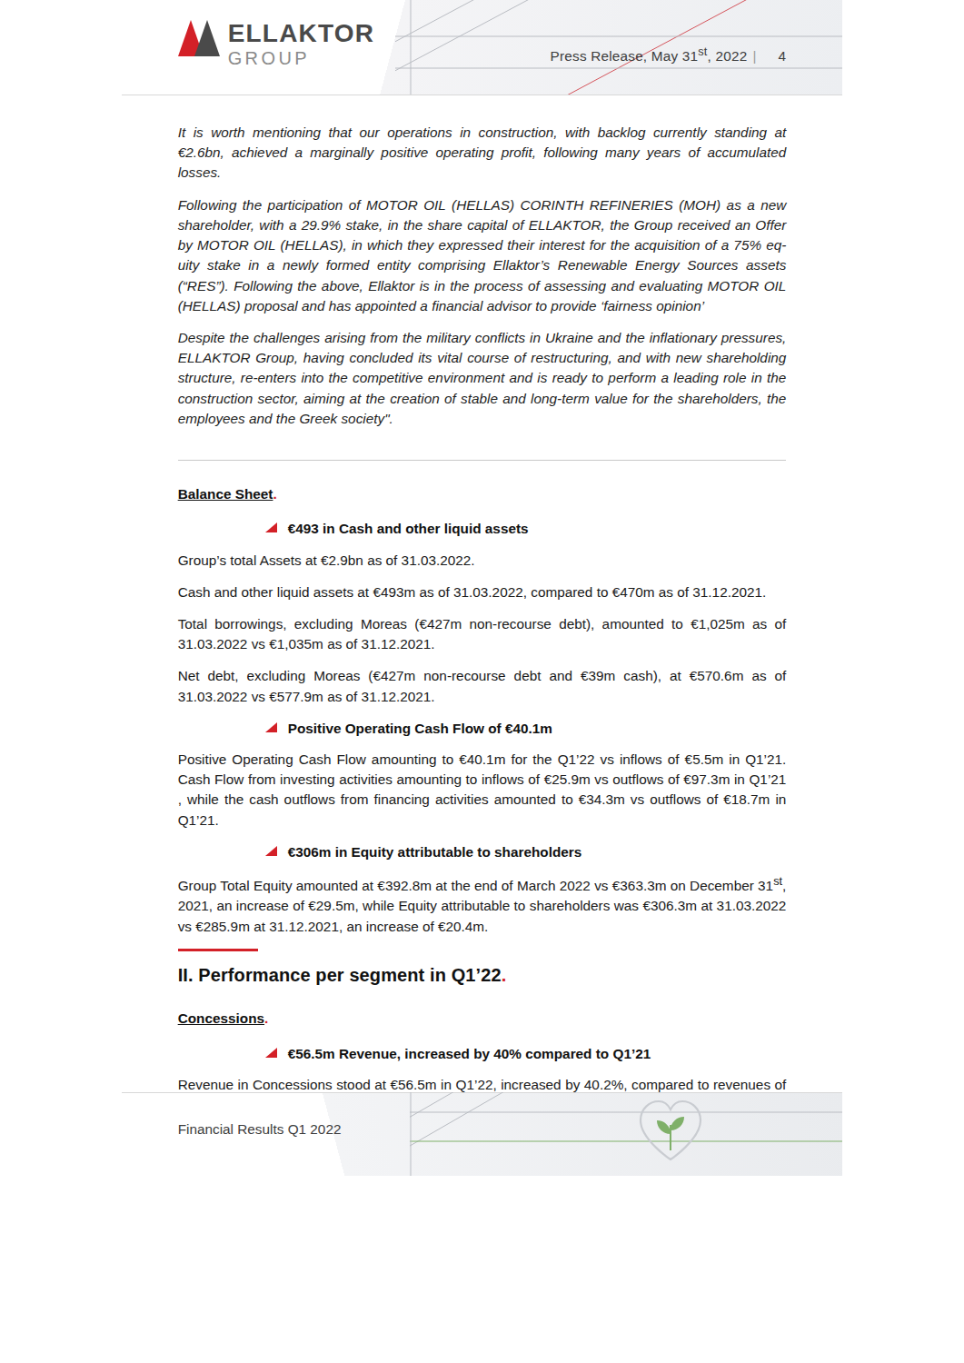ELLAKTOR GROUP
Press Release, May 31st, 2022|4
It is worth mentioning that our operations in construction, with backlog currently standing at €2.6bn, achieved a marginally positive operating profit, following many years of accumulated losses.
Following the participation of MOTOR OIL (HELLAS) CORINTH REFINERIES (MOH) as a new shareholder, with a 29.9% stake, in the share capital of ELLAKTOR, the Group received an Offer by MOTOR OIL (HELLAS), in which they expressed their interest for the acquisition of a 75% equity stake in a newly formed entity comprising Ellaktor’s Renewable Energy Sources assets (“RES”). Following the above, Ellaktor is in the process of assessing and evaluating MOTOR OIL (HELLAS) proposal and has appointed a financial advisor to provide ‘fairness opinion’
Despite the challenges arising from the military conflicts in Ukraine and the inflationary pressures, ELLAKTOR Group, having concluded its vital course of restructuring, and with new shareholding structure, re-enters into the competitive environment and is ready to perform a leading role in the construction sector, aiming at the creation of stable and long-term value for the shareholders, the employees and the Greek society".
Balance Sheet.
€493 in Cash and other liquid assets
Group’s total Assets at €2.9bn as of 31.03.2022.
Cash and other liquid assets at €493m as of 31.03.2022, compared to €470m as of 31.12.2021.
Total borrowings, excluding Moreas (€427m non-recourse debt), amounted to €1,025m as of 31.03.2022 vs €1,035m as of 31.12.2021.
Net debt, excluding Moreas (€427m non-recourse debt and €39m cash), at €570.6m as of 31.03.2022 vs €577.9m as of 31.12.2021.
Positive Operating Cash Flow of €40.1m
Positive Operating Cash Flow amounting to €40.1m for the Q1’22 vs inflows of €5.5m in Q1’21. Cash Flow from investing activities amounting to inflows of €25.9m vs outflows of €97.3m in Q1’21 , while the cash outflows from financing activities amounted to €34.3m vs outflows of €18.7m in Q1’21.
€306m in Equity attributable to shareholders
Group Total Equity amounted at €392.8m at the end of March 2022 vs €363.3m on December 31st, 2021, an increase of €29.5m, while Equity attributable to shareholders was €306.3m at 31.03.2022 vs €285.9m at 31.12.2021, an increase of €20.4m.
II. Performance per segment in Q1’22.
Concessions.
€56.5m Revenue, increased by 40% compared to Q1’21
Revenue in Concessions stood at €56.5m in Q1’22, increased by 40.2%, compared to revenues of €40.3m in Q1’21. The increase in revenue in Q1 2022 is attributed to the gradual recovery of traffic (ATTIKI ODOS +45% compared to the corresponding period in 2021) while compared to the first quarter of 2019 (pre-Covid period) it showed a small decrease of 6%, mainly due to bad weather conditions.
Financial Results Q1 2022